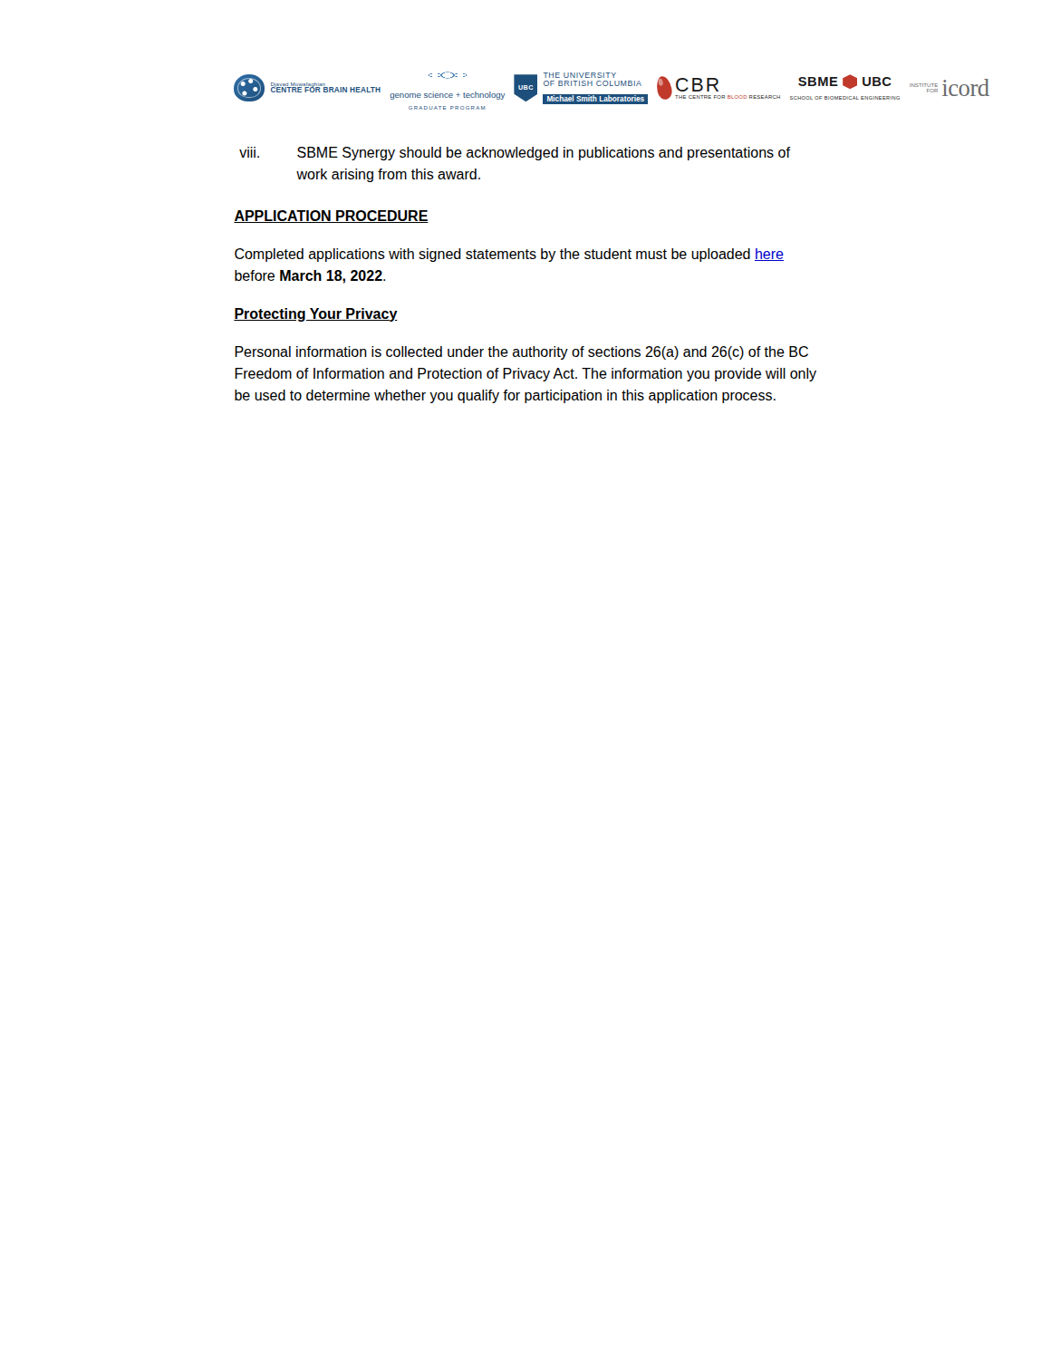Djavad Mowafaghian
CENTRE FOR BRAIN HEALTH
genome science + technology
GRADUATE PROGRAM
UBC
THE UNIVERSITY
OF BRITISH COLUMBIA
Michael Smith Laboratories
CBR
THE CENTRE FOR BLOOD RESEARCH
SBME UBC
SCHOOL OF BIOMEDICAL ENGINEERING
INSTITUTE
FOR
icord
viii.
SBME Synergy should be acknowledged in publications and presentations of work arising from this award.
APPLICATION PROCEDURE
Completed applications with signed statements by the student must be uploaded here before March 18, 2022.
Protecting Your Privacy
Personal information is collected under the authority of sections 26(a) and 26(c) of the BC Freedom of Information and Protection of Privacy Act. The information you provide will only be used to determine whether you qualify for participation in this application process.